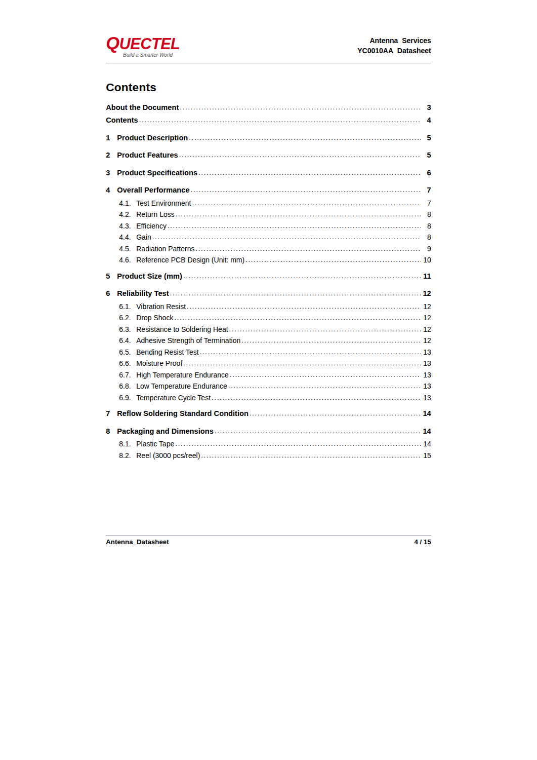QUECTEL
Build a Smarter World
Antenna Services
YC0010AA Datasheet
Contents
About the Document .................................................................................................................. 3
Contents .............................................................................................................................. 4
1 Product Description ............................................................................................................. 5
2 Product Features ................................................................................................................. 5
3 Product Specifications ......................................................................................................... 6
4 Overall Performance ............................................................................................................. 7
4.1. Test Environment ............................................................................................................. 7
4.2. Return Loss ....................................................................................................................... 8
4.3. Efficiency ........................................................................................................................... 8
4.4. Gain ..................................................................................................................................... 8
4.5. Radiation Patterns ............................................................................................................. 9
4.6. Reference PCB Design (Unit: mm) ....................................................................................... 10
5 Product Size (mm) ............................................................................................................... 11
6 Reliability Test ....................................................................................................................... 12
6.1. Vibration Resist ................................................................................................................. 12
6.2. Drop Shock ....................................................................................................................... 12
6.3. Resistance to Soldering Heat ................................................................................. 12
6.4. Adhesive Strength of Termination ......................................................................... 12
6.5. Bending Resist Test ......................................................................................................... 13
6.6. Moisture Proof ................................................................................................................... 13
6.7. High Temperature Endurance ................................................................................. 13
6.8. Low Temperature Endurance ................................................................................... 13
6.9. Temperature Cycle Test ................................................................................................. 13
7 Reflow Soldering Standard Condition ....................................................................... 14
8 Packaging and Dimensions ................................................................................................. 14
8.1. Plastic Tape ....................................................................................................................... 14
8.2. Reel (3000 pcs/reel) ......................................................................................................... 15
Antenna_Datasheet 4 / 15